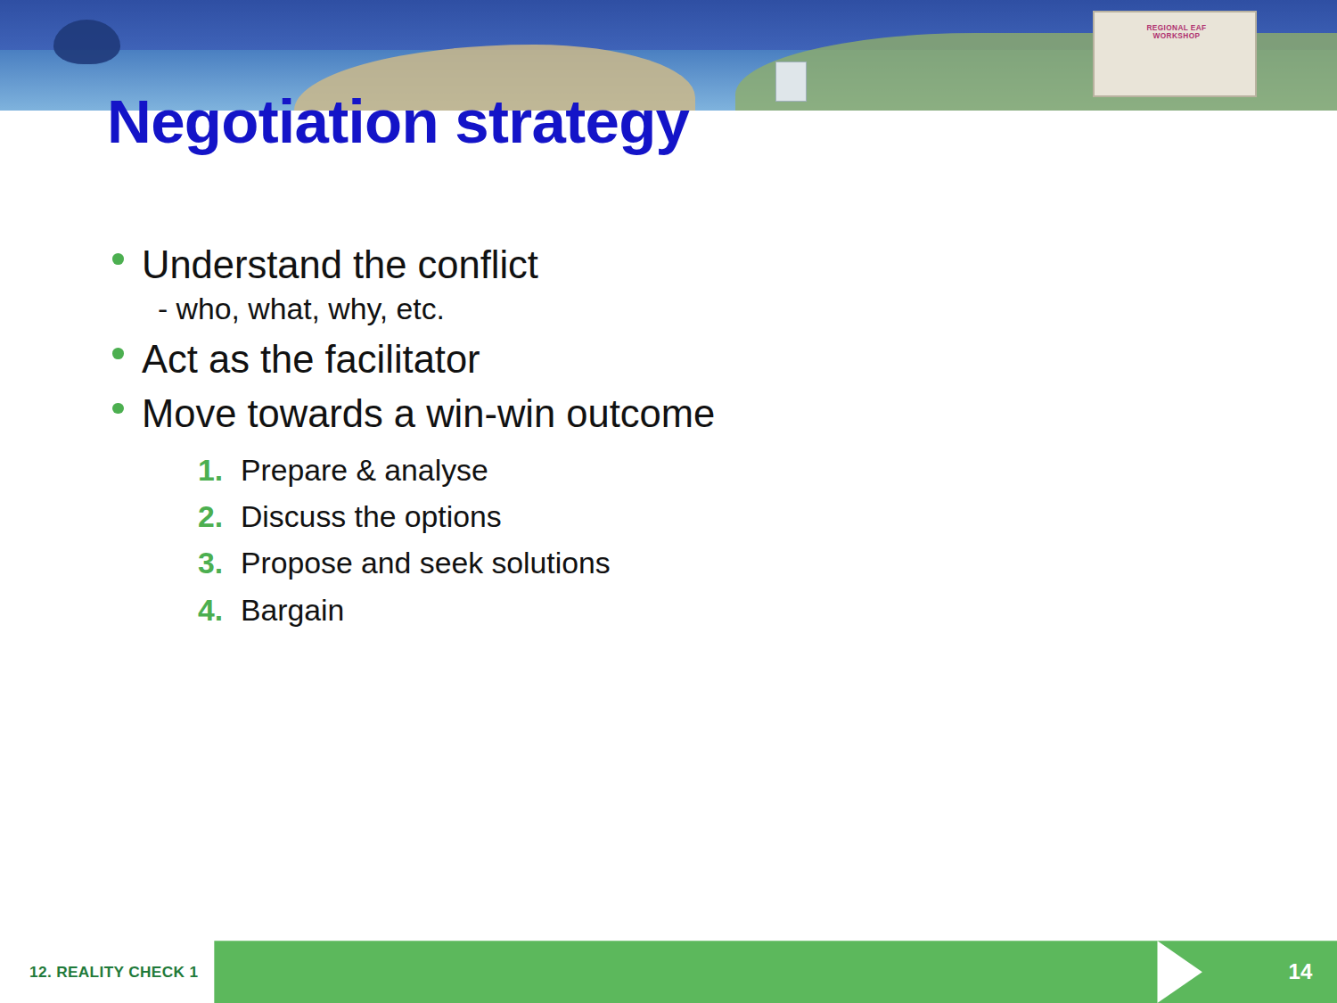REGIONAL EAF
WORKSHOP
Negotiation strategy
Understand the conflict
- who, what, why, etc.
Act as the facilitator
Move towards a win-win outcome
Prepare & analyse
Discuss the options
Propose and seek solutions
Bargain
12. Reality check 1
14